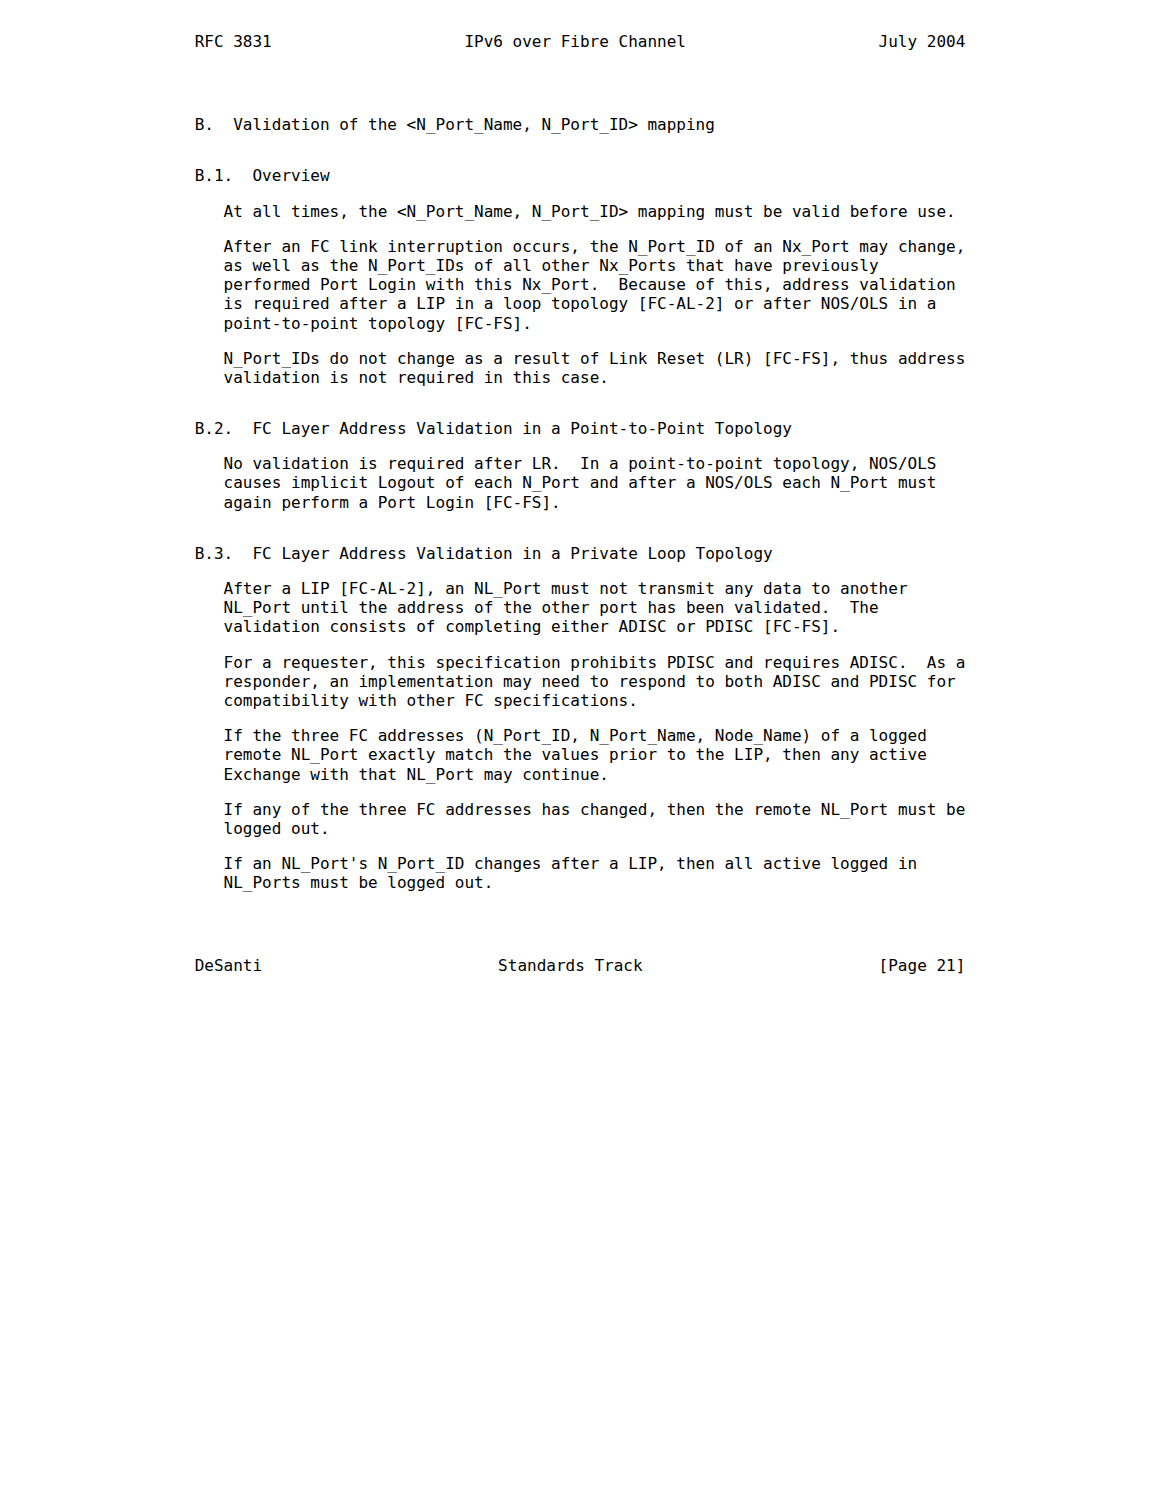RFC 3831 IPv6 over Fibre Channel July 2004
B. Validation of the <N_Port_Name, N_Port_ID> mapping
B.1. Overview
At all times, the <N_Port_Name, N_Port_ID> mapping must be valid before use.
After an FC link interruption occurs, the N_Port_ID of an Nx_Port may change, as well as the N_Port_IDs of all other Nx_Ports that have previously performed Port Login with this Nx_Port. Because of this, address validation is required after a LIP in a loop topology [FC-AL-2] or after NOS/OLS in a point-to-point topology [FC-FS].
N_Port_IDs do not change as a result of Link Reset (LR) [FC-FS], thus address validation is not required in this case.
B.2. FC Layer Address Validation in a Point-to-Point Topology
No validation is required after LR. In a point-to-point topology, NOS/OLS causes implicit Logout of each N_Port and after a NOS/OLS each N_Port must again perform a Port Login [FC-FS].
B.3. FC Layer Address Validation in a Private Loop Topology
After a LIP [FC-AL-2], an NL_Port must not transmit any data to another NL_Port until the address of the other port has been validated. The validation consists of completing either ADISC or PDISC [FC-FS].
For a requester, this specification prohibits PDISC and requires ADISC. As a responder, an implementation may need to respond to both ADISC and PDISC for compatibility with other FC specifications.
If the three FC addresses (N_Port_ID, N_Port_Name, Node_Name) of a logged remote NL_Port exactly match the values prior to the LIP, then any active Exchange with that NL_Port may continue.
If any of the three FC addresses has changed, then the remote NL_Port must be logged out.
If an NL_Port's N_Port_ID changes after a LIP, then all active logged in NL_Ports must be logged out.
DeSanti Standards Track [Page 21]